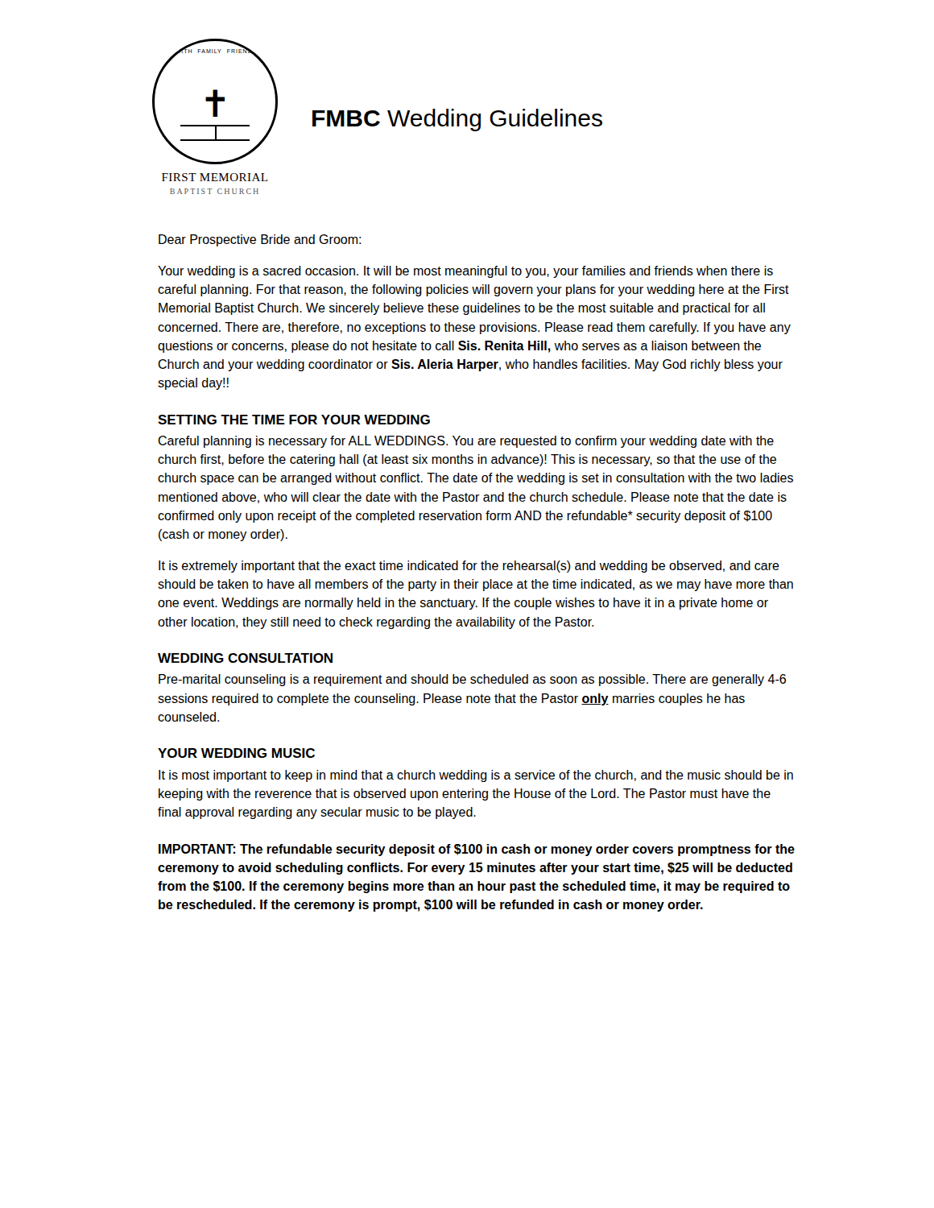Faith Family Friends
✝
FIRST MEMORIAL
BAPTIST CHURCH
FMBC Wedding Guidelines
Dear Prospective Bride and Groom:
Your wedding is a sacred occasion. It will be most meaningful to you, your families and friends when there is careful planning. For that reason, the following policies will govern your plans for your wedding here at the First Memorial Baptist Church. We sincerely believe these guidelines to be the most suitable and practical for all concerned. There are, therefore, no exceptions to these provisions. Please read them carefully. If you have any questions or concerns, please do not hesitate to call Sis. Renita Hill, who serves as a liaison between the Church and your wedding coordinator or Sis. Aleria Harper, who handles facilities. May God richly bless your special day!!
Setting the Time for Your Wedding
Careful planning is necessary for ALL WEDDINGS. You are requested to confirm your wedding date with the church first, before the catering hall (at least six months in advance)! This is necessary, so that the use of the church space can be arranged without conflict. The date of the wedding is set in consultation with the two ladies mentioned above, who will clear the date with the Pastor and the church schedule. Please note that the date is confirmed only upon receipt of the completed reservation form AND the refundable* security deposit of $100 (cash or money order).
It is extremely important that the exact time indicated for the rehearsal(s) and wedding be observed, and care should be taken to have all members of the party in their place at the time indicated, as we may have more than one event. Weddings are normally held in the sanctuary. If the couple wishes to have it in a private home or other location, they still need to check regarding the availability of the Pastor.
Wedding Consultation
Pre-marital counseling is a requirement and should be scheduled as soon as possible. There are generally 4-6 sessions required to complete the counseling. Please note that the Pastor only marries couples he has counseled.
Your Wedding Music
It is most important to keep in mind that a church wedding is a service of the church, and the music should be in keeping with the reverence that is observed upon entering the House of the Lord. The Pastor must have the final approval regarding any secular music to be played.
IMPORTANT: The refundable security deposit of $100 in cash or money order covers promptness for the ceremony to avoid scheduling conflicts. For every 15 minutes after your start time, $25 will be deducted from the $100. If the ceremony begins more than an hour past the scheduled time, it may be required to be rescheduled. If the ceremony is prompt, $100 will be refunded in cash or money order.